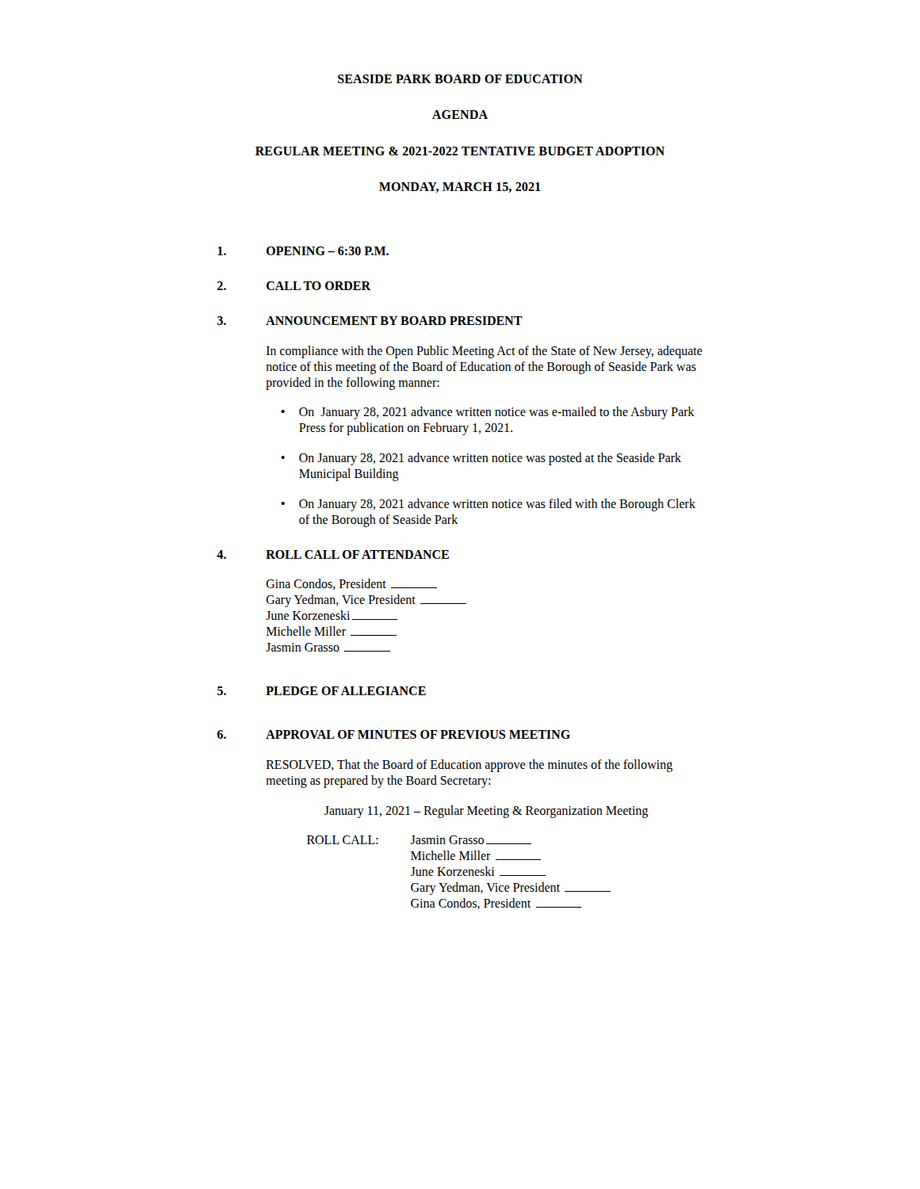SEASIDE PARK BOARD OF EDUCATION
AGENDA
REGULAR MEETING & 2021-2022 TENTATIVE BUDGET ADOPTION
MONDAY, MARCH 15, 2021
1.
OPENING – 6:30 P.M.
2.
CALL TO ORDER
3.
ANNOUNCEMENT BY BOARD PRESIDENT
In compliance with the Open Public Meeting Act of the State of New Jersey, adequate notice of this meeting of the Board of Education of the Borough of Seaside Park was provided in the following manner:
On January 28, 2021 advance written notice was e-mailed to the Asbury Park Press for publication on February 1, 2021.
On January 28, 2021 advance written notice was posted at the Seaside Park Municipal Building
On January 28, 2021 advance written notice was filed with the Borough Clerk of the Borough of Seaside Park
4.
ROLL CALL OF ATTENDANCE
Gina Condos, President
Gary Yedman, Vice President
June Korzeneski
Michelle Miller
Jasmin Grasso
5.
PLEDGE OF ALLEGIANCE
6.
APPROVAL OF MINUTES OF PREVIOUS MEETING
RESOLVED, That the Board of Education approve the minutes of the following meeting as prepared by the Board Secretary:
January 11, 2021 – Regular Meeting & Reorganization Meeting
ROLL CALL:
Jasmin Grasso
Michelle Miller
June Korzeneski
Gary Yedman, Vice President
Gina Condos, President